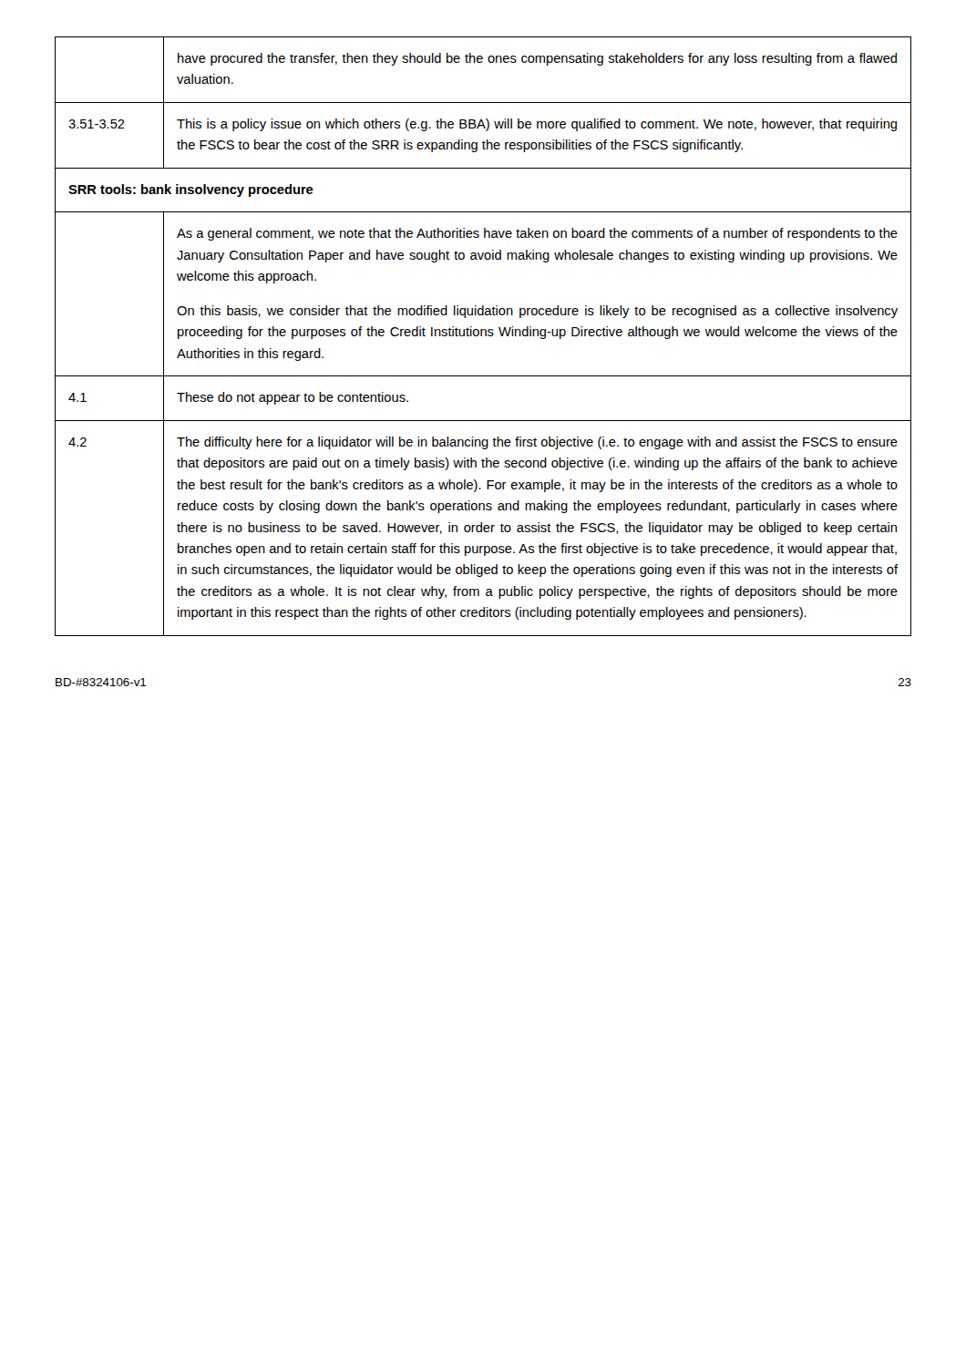| | have procured the transfer, then they should be the ones compensating stakeholders for any loss resulting from a flawed valuation. |
| 3.51-3.52 | This is a policy issue on which others (e.g. the BBA) will be more qualified to comment. We note, however, that requiring the FSCS to bear the cost of the SRR is expanding the responsibilities of the FSCS significantly. |
| SRR tools: bank insolvency procedure |
| | As a general comment, we note that the Authorities have taken on board the comments of a number of respondents to the January Consultation Paper and have sought to avoid making wholesale changes to existing winding up provisions. We welcome this approach. On this basis, we consider that the modified liquidation procedure is likely to be recognised as a collective insolvency proceeding for the purposes of the Credit Institutions Winding-up Directive although we would welcome the views of the Authorities in this regard. |
| 4.1 | These do not appear to be contentious. |
| 4.2 | The difficulty here for a liquidator will be in balancing the first objective (i.e. to engage with and assist the FSCS to ensure that depositors are paid out on a timely basis) with the second objective (i.e. winding up the affairs of the bank to achieve the best result for the bank's creditors as a whole). For example, it may be in the interests of the creditors as a whole to reduce costs by closing down the bank's operations and making the employees redundant, particularly in cases where there is no business to be saved. However, in order to assist the FSCS, the liquidator may be obliged to keep certain branches open and to retain certain staff for this purpose. As the first objective is to take precedence, it would appear that, in such circumstances, the liquidator would be obliged to keep the operations going even if this was not in the interests of the creditors as a whole. It is not clear why, from a public policy perspective, the rights of depositors should be more important in this respect than the rights of other creditors (including potentially employees and pensioners). |
BD-#8324106-v1 23